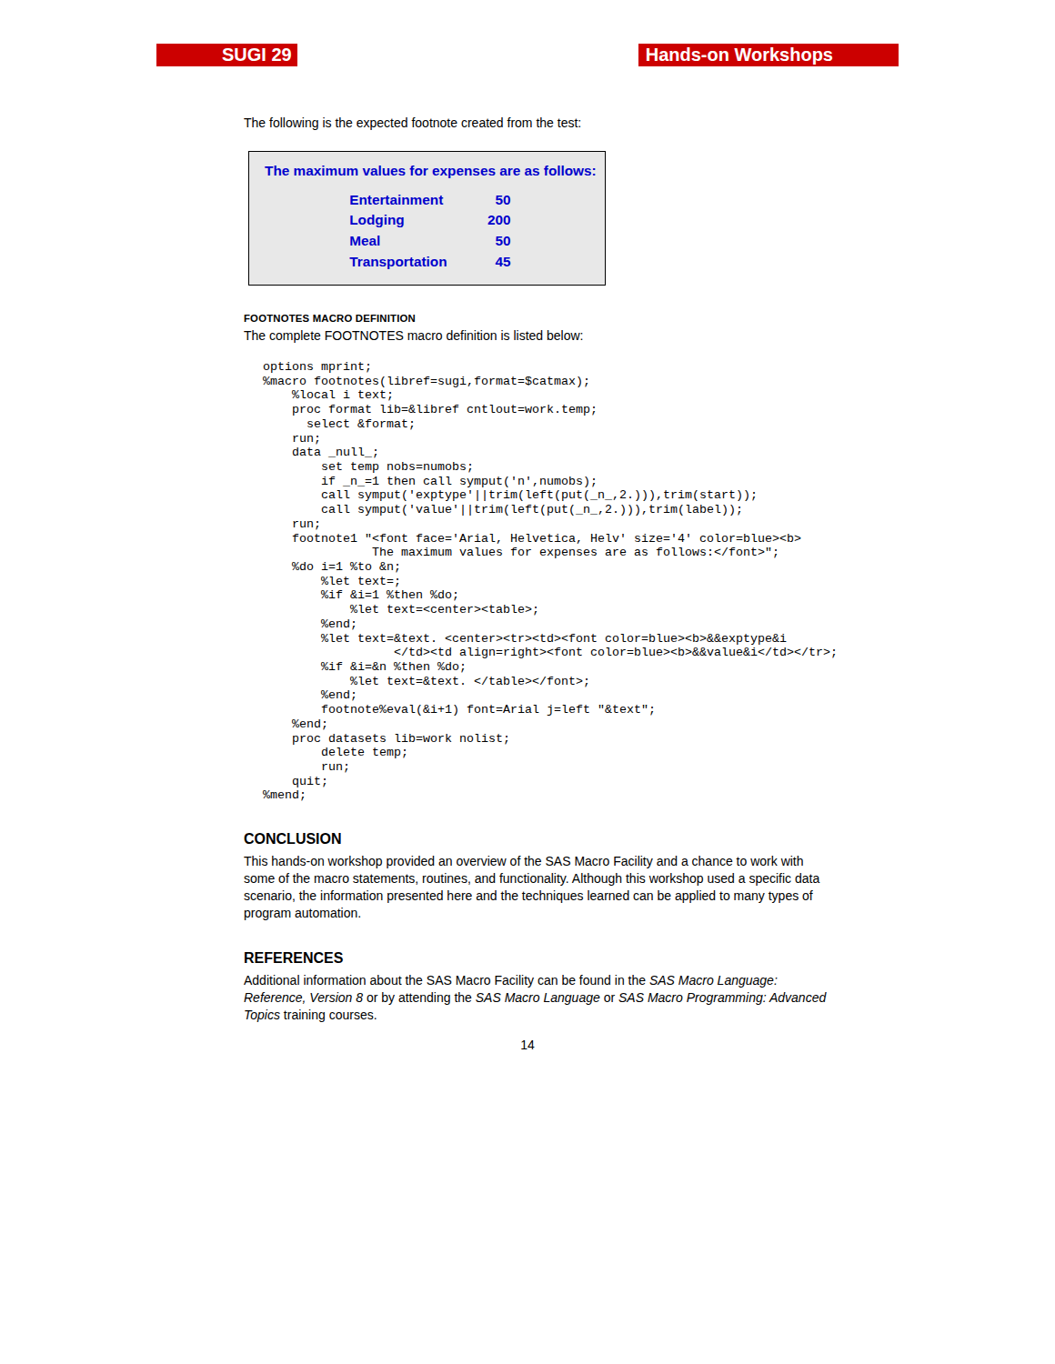SUGI 29
Hands-on Workshops
The following is the expected footnote created from the test:
The maximum values for expenses are as follows:
| Entertainment | 50 |
| Lodging | 200 |
| Meal | 50 |
| Transportation | 45 |
FOOTNOTES MACRO DEFINITION
The complete FOOTNOTES macro definition is listed below:
options mprint;
%macro footnotes(libref=sugi,format=$catmax);
    %local i text;
    proc format lib=&libref cntlout=work.temp;
      select &format;
    run;
    data _null_;
        set temp nobs=numobs;
        if _n_=1 then call symput('n',numobs);
        call symput('exptype'||trim(left(put(_n_,2.))),trim(start));
        call symput('value'||trim(left(put(_n_,2.))),trim(label));
    run;
    footnote1 "<font face='Arial, Helvetica, Helv' size='4' color=blue><b>
               The maximum values for expenses are as follows:</font>";
    %do i=1 %to &n;
        %let text=;
        %if &i=1 %then %do;
            %let text=<center><table>;
        %end;
        %let text=&text. <center><tr><td><font color=blue><b>&&exptype&i
                  </td><td align=right><font color=blue><b>&&value&i</td></tr>;
        %if &i=&n %then %do;
            %let text=&text. </table></font>;
        %end;
        footnote%eval(&i+1) font=Arial j=left "&text";
    %end;
    proc datasets lib=work nolist;
        delete temp;
        run;
    quit;
%mend;
CONCLUSION
This hands-on workshop provided an overview of the SAS Macro Facility and a chance to work with some of the macro statements, routines, and functionality. Although this workshop used a specific data scenario, the information presented here and the techniques learned can be applied to many types of program automation.
REFERENCES
Additional information about the SAS Macro Facility can be found in the SAS Macro Language: Reference, Version 8 or by attending the SAS Macro Language or SAS Macro Programming: Advanced Topics training courses.
14